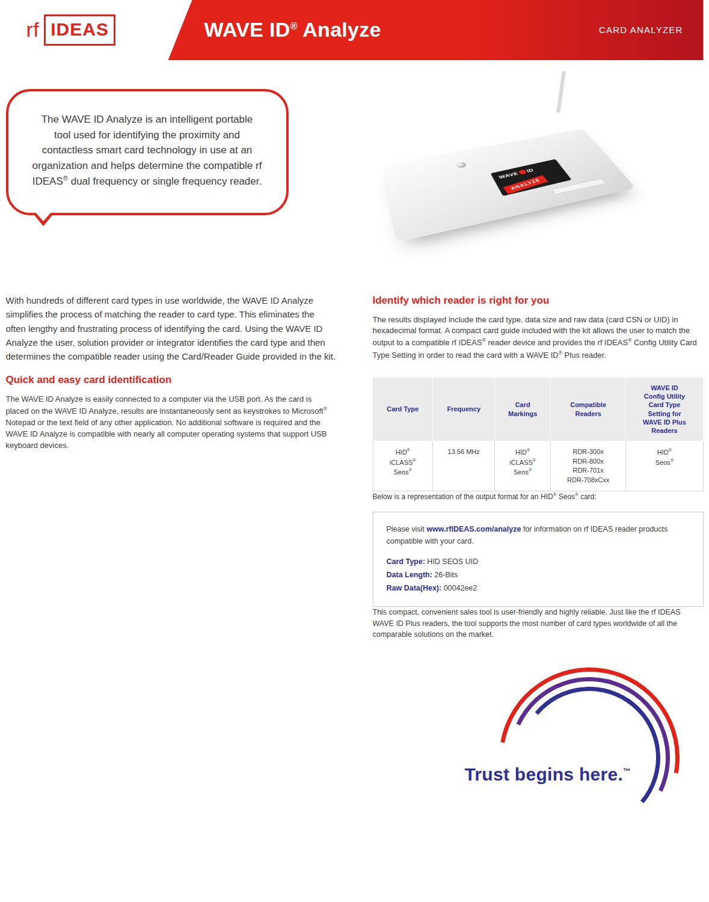rf IDEAS
WAVE ID® Analyze
Card Analyzer
The WAVE ID Analyze is an intelligent portable tool used for identifying the proximity and contactless smart card technology in use at an organization and helps determine the compatible rf IDEAS® dual frequency or single frequency reader.
WAVE ID
ANALYZE
With hundreds of different card types in use worldwide, the WAVE ID Analyze simplifies the process of matching the reader to card type. This eliminates the often lengthy and frustrating process of identifying the card. Using the WAVE ID Analyze the user, solution provider or integrator identifies the card type and then determines the compatible reader using the Card/Reader Guide provided in the kit.
Quick and easy card identification
The WAVE ID Analyze is easily connected to a computer via the USB port. As the card is placed on the WAVE ID Analyze, results are instantaneously sent as keystrokes to Microsoft® Notepad or the text field of any other application. No additional software is required and the WAVE ID Analyze is compatible with nearly all computer operating systems that support USB keyboard devices.
Identify which reader is right for you
The results displayed include the card type, data size and raw data (card CSN or UID) in hexadecimal format. A compact card guide included with the kit allows the user to match the output to a compatible rf IDEAS® reader device and provides the rf IDEAS® Config Utility Card Type Setting in order to read the card with a WAVE ID® Plus reader.
| Card Type | Frequency | Card Markings | Compatible Readers | WAVE ID Config Utility Card Type Setting for WAVE ID Plus Readers |
| --- | --- | --- | --- | --- |
| HID ® iCLASS ® Seos ® | 13.56 MHz | HID ® iCLASS ® Seos ® | RDR-300x RDR-800x RDR-701x RDR-708xCxx | HID ® Seos ® |
Below is a representation of the output format for an HID® Seos® card:
Please visit www.rfIDEAS.com/analyze for information on rf IDEAS reader products compatible with your card.
Card Type: HID SEOS UID
Data Length: 26-Bits
Raw Data(Hex): 00042ee2
This compact, convenient sales tool is user-friendly and highly reliable. Just like the rf IDEAS WAVE ID Plus readers, the tool supports the most number of card types worldwide of all the comparable solutions on the market.
Trust begins here.™